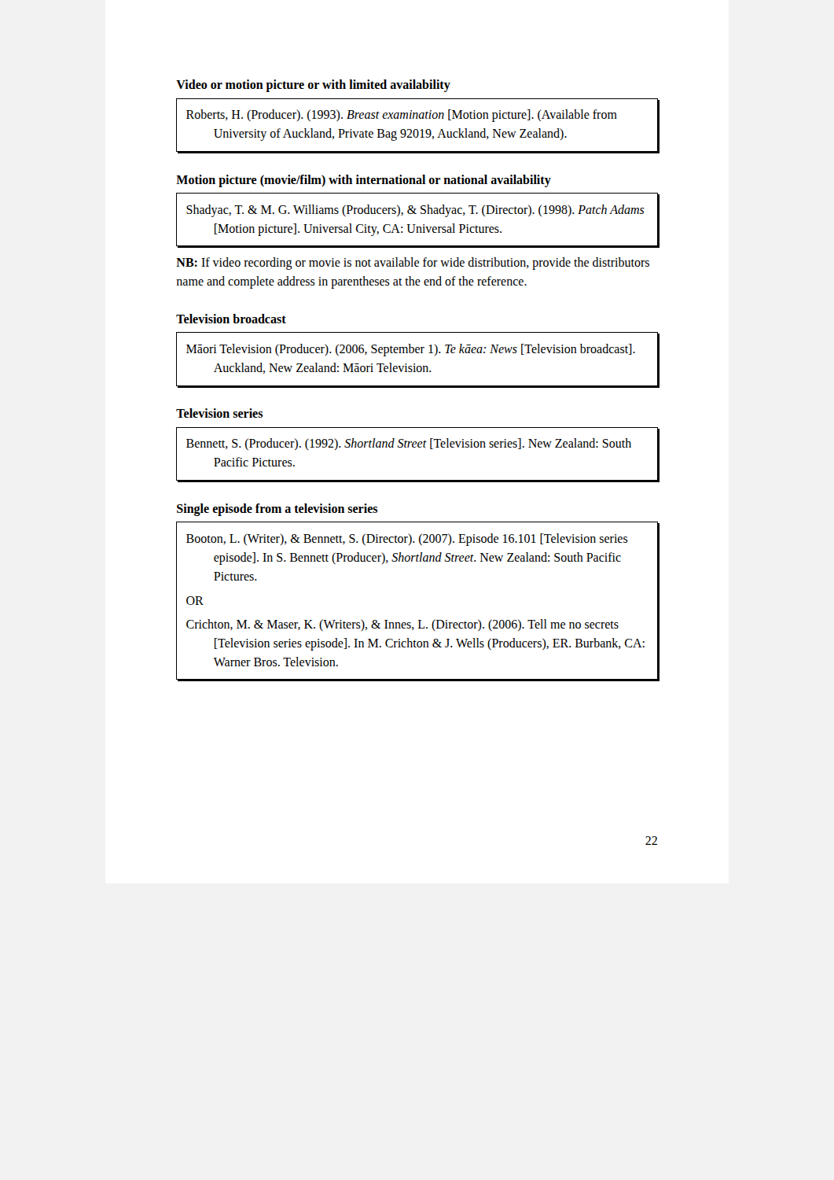Video or motion picture or with limited availability
Roberts, H. (Producer). (1993). Breast examination [Motion picture]. (Available from University of Auckland, Private Bag 92019, Auckland, New Zealand).
Motion picture (movie/film) with international or national availability
Shadyac, T. & M. G. Williams (Producers), & Shadyac, T. (Director). (1998). Patch Adams [Motion picture]. Universal City, CA: Universal Pictures.
NB: If video recording or movie is not available for wide distribution, provide the distributors name and complete address in parentheses at the end of the reference.
Television broadcast
Māori Television (Producer). (2006, September 1). Te kāea: News [Television broadcast]. Auckland, New Zealand: Māori Television.
Television series
Bennett, S. (Producer). (1992). Shortland Street [Television series]. New Zealand: South Pacific Pictures.
Single episode from a television series
Booton, L. (Writer), & Bennett, S. (Director). (2007). Episode 16.101 [Television series episode]. In S. Bennett (Producer), Shortland Street. New Zealand: South Pacific Pictures.
OR
Crichton, M. & Maser, K. (Writers), & Innes, L. (Director). (2006). Tell me no secrets [Television series episode]. In M. Crichton & J. Wells (Producers), ER. Burbank, CA: Warner Bros. Television.
22